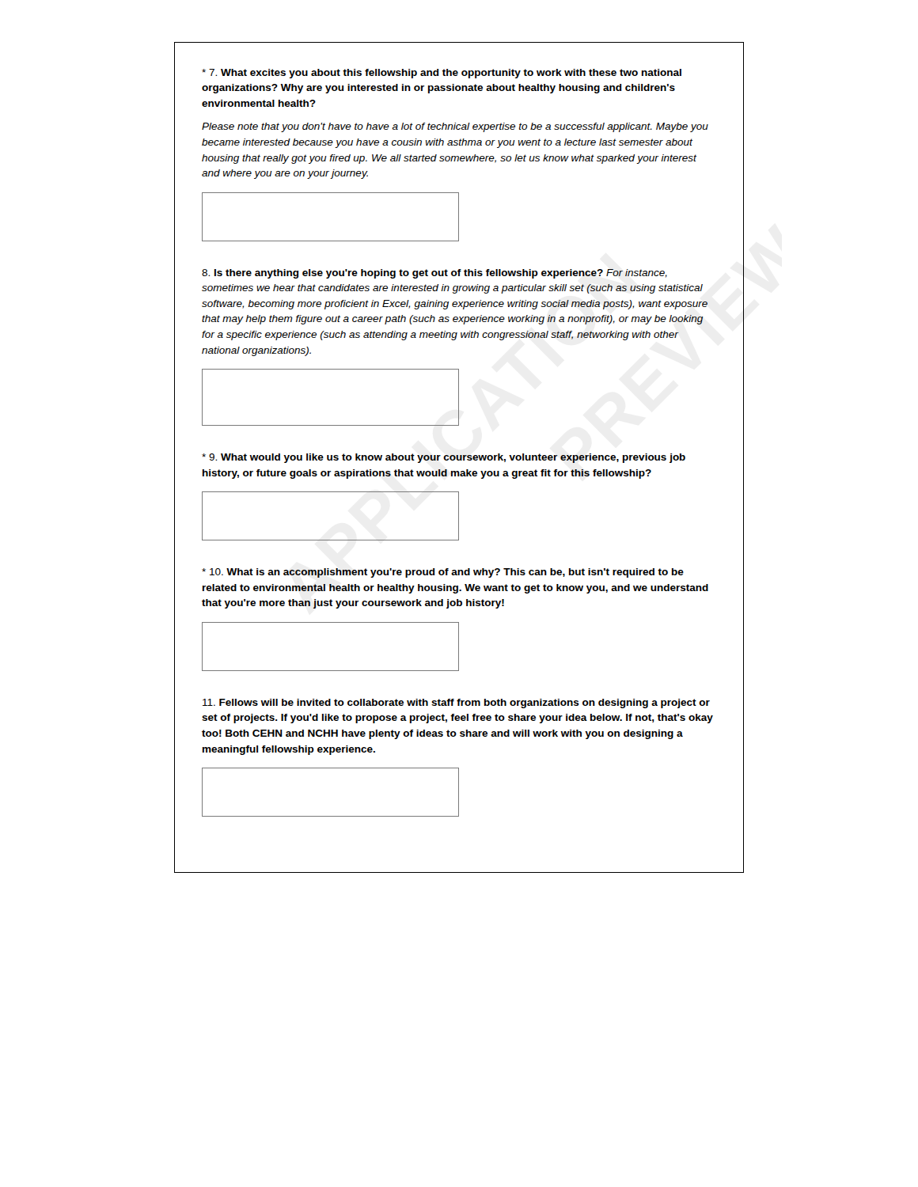APPLICATION
PREVIEW
* 7. What excites you about this fellowship and the opportunity to work with these two national organizations? Why are you interested in or passionate about healthy housing and children's environmental health?
Please note that you don't have to have a lot of technical expertise to be a successful applicant. Maybe you became interested because you have a cousin with asthma or you went to a lecture last semester about housing that really got you fired up. We all started somewhere, so let us know what sparked your interest and where you are on your journey.
8. Is there anything else you're hoping to get out of this fellowship experience? For instance, sometimes we hear that candidates are interested in growing a particular skill set (such as using statistical software, becoming more proficient in Excel, gaining experience writing social media posts), want exposure that may help them figure out a career path (such as experience working in a nonprofit), or may be looking for a specific experience (such as attending a meeting with congressional staff, networking with other national organizations).
* 9. What would you like us to know about your coursework, volunteer experience, previous job history, or future goals or aspirations that would make you a great fit for this fellowship?
* 10. What is an accomplishment you're proud of and why? This can be, but isn't required to be related to environmental health or healthy housing. We want to get to know you, and we understand that you're more than just your coursework and job history!
11. Fellows will be invited to collaborate with staff from both organizations on designing a project or set of projects. If you'd like to propose a project, feel free to share your idea below. If not, that's okay too! Both CEHN and NCHH have plenty of ideas to share and will work with you on designing a meaningful fellowship experience.